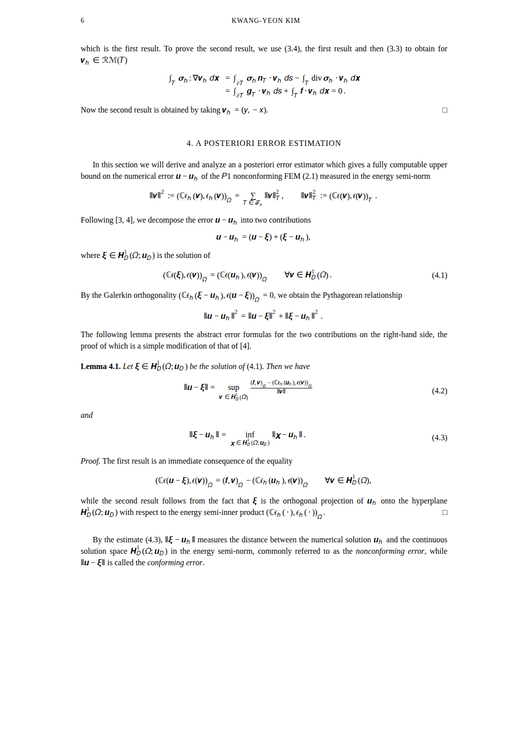6 KWANG-YEON KIM
which is the first result. To prove the second result, we use (3.4), the first result and then (3.3) to obtain for 𝒗h∈ℛℳ(T)
∫T 𝝈h : ∇𝒗h d𝒙
= ∫∂T 𝝈h𝒏T ⋅𝒗h ds − ∫T div𝝈h ⋅𝒗h d𝒙
= ∫∂T 𝒈T ⋅𝒗h ds + ∫T 𝒇 ⋅𝒗h d𝒙 =0.
Now the second result is obtained by taking 𝒗h=(y,−x).□
4. A Posteriori Error Estimation
In this section we will derive and analyze an a posteriori error estimator which gives a fully computable upper bound on the numerical error 𝒖−𝒖h of the P1 nonconforming FEM (2.1) measured in the energy semi-norm
⦀𝒗⦀2 := (ℂϵh(𝒗),ϵh(𝒗))Ω = ∑T∈𝒯h ⦀𝒗⦀T2 , ⦀𝒗⦀T2 := (ℂϵ(𝒗),ϵ(𝒗))T .
Following [3, 4], we decompose the error 𝒖−𝒖h into two contributions
𝒖−𝒖h = (𝒖−𝝃) + (𝝃−𝒖h) ,
where 𝝃∈𝑯D1(Ω;𝒖D) is the solution of
(ℂϵ(𝝃),ϵ(𝒗))Ω = (ℂϵ(𝒖h),ϵ(𝒗))Ω ∀𝒗∈𝑯D1(Ω) .
(4.1)
By the Galerkin orthogonality (ℂϵh(𝝃−𝒖h),ϵ(𝒖−𝝃))Ω=0, we obtain the Pythagorean relationship
⦀𝒖−𝒖h⦀2 = ⦀𝒖−𝝃⦀2 + ⦀𝝃−𝒖h⦀2 .
The following lemma presents the abstract error formulas for the two contributions on the right-hand side, the proof of which is a simple modification of that of [4].
Lemma 4.1. Let 𝝃∈𝑯D1(Ω;𝒖D) be the solution of (4.1). Then we have
⦀𝒖−𝝃⦀ = sup𝒗∈𝑯D1(Ω) (𝒇,𝒗)Ω − (ℂϵh(𝒖h),ϵ(𝒗))Ω ⦀𝒗⦀
(4.2)
and
⦀𝝃−𝒖h⦀ = inf𝝌∈𝑯D1(Ω;𝒖D) ⦀𝝌−𝒖h⦀ .
(4.3)
Proof. The first result is an immediate consequence of the equality
(ℂϵ(𝒖−𝝃),ϵ(𝒗))Ω = (𝒇,𝒗)Ω − (ℂϵh(𝒖h),ϵ(𝒗))Ω ∀𝒗∈𝑯D1(Ω) ,
while the second result follows from the fact that 𝝃 is the orthogonal projection of 𝒖h onto the hyperplane 𝑯D1(Ω;𝒖D) with respect to the energy semi-inner product (ℂϵh(⋅),ϵh(⋅))Ω.□
By the estimate (4.3), ⦀𝝃−𝒖h⦀ measures the distance between the numerical solution 𝒖h and the continuous solution space 𝑯D1(Ω;𝒖D) in the energy semi-norm, commonly referred to as the nonconforming error, while ⦀𝒖−𝝃⦀ is called the conforming error.